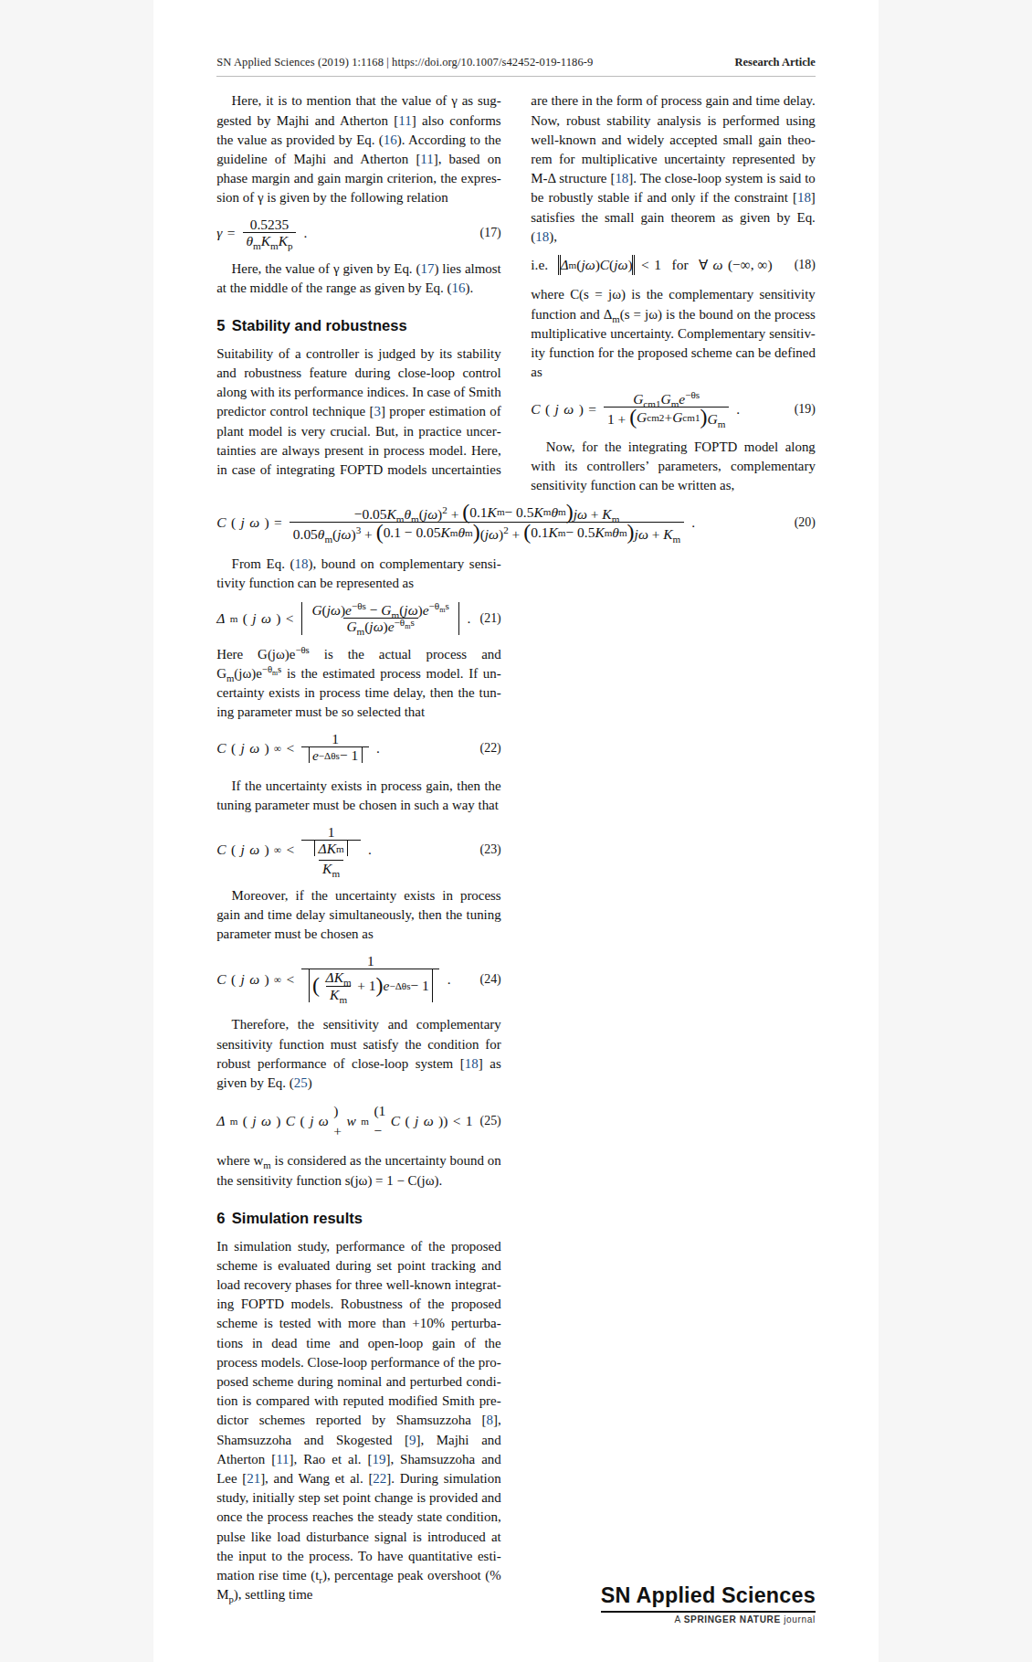SN Applied Sciences (2019) 1:1168 | https://doi.org/10.1007/s42452-019-1186-9
Research Article
Here, it is to mention that the value of γ as suggested by Majhi and Atherton [11] also conforms the value as provided by Eq. (16). According to the guideline of Majhi and Atherton [11], based on phase margin and gain margin criterion, the expression of γ is given by the following relation
γ= 0.5235 θmKmKp .
(17)
Here, the value of γ given by Eq. (17) lies almost at the middle of the range as given by Eq. (16).
5 Stability and robustness
Suitability of a controller is judged by its stability and robustness feature during close-loop control along with its performance indices. In case of Smith predictor control technique [3] proper estimation of plant model is very crucial. But, in practice uncertainties are always present in process model. Here, in case of integrating FOPTD models uncertainties are there in the form of process gain and time delay. Now, robust stability analysis is performed using well-known and widely accepted small gain theorem for multiplicative uncertainty represented by M-Δ structure [18]. The close-loop system is said to be robustly stable if and only if the constraint [18] satisfies the small gain theorem as given by Eq. (18),
i.e. Δm(jω)C(jω) < 1 for ∀ω(−∞, ∞)
(18)
where C(s = jω) is the complementary sensitivity function and Δm(s = jω) is the bound on the process multiplicative uncertainty. Complementary sensitivity function for the proposed scheme can be defined as
C(jω)= Gcm1Gme−θs 1 + (Gcm2 + Gcm1) Gm .
(19)
Now, for the integrating FOPTD model along with its controllers’ parameters, complementary sensitivity function can be written as,
C(jω)= −0.05Kmθm(jω)2 + (0.1Km − 0.5Kmθm) jω + Km 0.05θm(jω)3 + (0.1 − 0.05Kmθm)(jω)2 + (0.1Km − 0.5Kmθm) jω + Km .
(20)
From Eq. (18), bound on complementary sensitivity function can be represented as
Δm(jω)< G(jω)e−θs − Gm(jω)e−θms Gm(jω)e−θms .
(21)
Here G(jω)e−θs is the actual process and Gm(jω)e−θms is the estimated process model. If uncertainty exists in process time delay, then the tuning parameter must be so selected that
C(jω)∞< 1 e−Δθs − 1 .
(22)
If the uncertainty exists in process gain, then the tuning parameter must be chosen in such a way that
C(jω)∞< 1 ΔKm Km .
(23)
Moreover, if the uncertainty exists in process gain and time delay simultaneously, then the tuning parameter must be chosen as
C(jω)∞< 1 ( ΔKm Km + 1) e−Δθs − 1 .
(24)
Therefore, the sensitivity and complementary sensitivity function must satisfy the condition for robust performance of close-loop system [18] as given by Eq. (25)
Δm(jω)C(jω) + wm(1 − C(jω)) < 1
(25)
where wm is considered as the uncertainty bound on the sensitivity function s(jω) = 1 − C(jω).
6 Simulation results
In simulation study, performance of the proposed scheme is evaluated during set point tracking and load recovery phases for three well-known integrating FOPTD models. Robustness of the proposed scheme is tested with more than +10% perturbations in dead time and open-loop gain of the process models. Close-loop performance of the proposed scheme during nominal and perturbed condition is compared with reputed modified Smith predictor schemes reported by Shamsuzzoha [8], Shamsuzzoha and Skogested [9], Majhi and Atherton [11], Rao et al. [19], Shamsuzzoha and Lee [21], and Wang et al. [22]. During simulation study, initially step set point change is provided and once the process reaches the steady state condition, pulse like load disturbance signal is introduced at the input to the process. To have quantitative estimation rise time (tr), percentage peak overshoot (% Mp), settling time
SN Applied Sciences
A SPRINGER NATURE journal